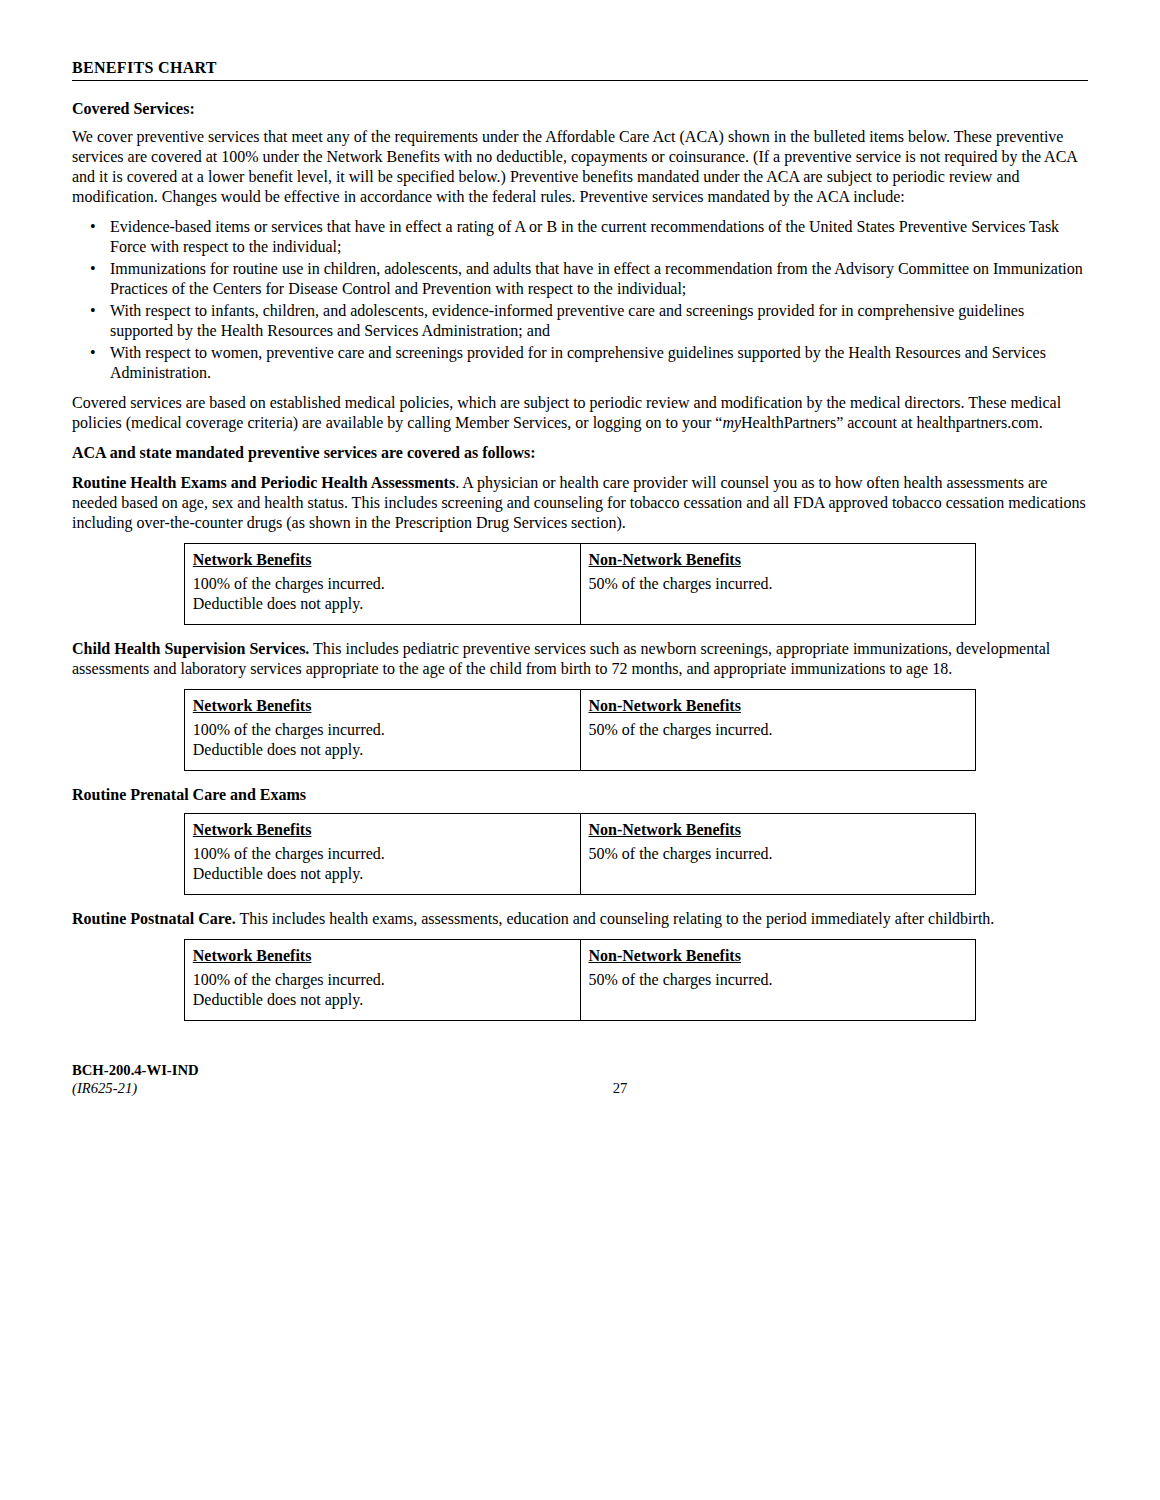BENEFITS CHART
Covered Services:
We cover preventive services that meet any of the requirements under the Affordable Care Act (ACA) shown in the bulleted items below. These preventive services are covered at 100% under the Network Benefits with no deductible, copayments or coinsurance. (If a preventive service is not required by the ACA and it is covered at a lower benefit level, it will be specified below.) Preventive benefits mandated under the ACA are subject to periodic review and modification. Changes would be effective in accordance with the federal rules. Preventive services mandated by the ACA include:
Evidence-based items or services that have in effect a rating of A or B in the current recommendations of the United States Preventive Services Task Force with respect to the individual;
Immunizations for routine use in children, adolescents, and adults that have in effect a recommendation from the Advisory Committee on Immunization Practices of the Centers for Disease Control and Prevention with respect to the individual;
With respect to infants, children, and adolescents, evidence-informed preventive care and screenings provided for in comprehensive guidelines supported by the Health Resources and Services Administration; and
With respect to women, preventive care and screenings provided for in comprehensive guidelines supported by the Health Resources and Services Administration.
Covered services are based on established medical policies, which are subject to periodic review and modification by the medical directors. These medical policies (medical coverage criteria) are available by calling Member Services, or logging on to your “my HealthPartners” account at healthpartners.com.
ACA and state mandated preventive services are covered as follows:
Routine Health Exams and Periodic Health Assessments. A physician or health care provider will counsel you as to how often health assessments are needed based on age, sex and health status. This includes screening and counseling for tobacco cessation and all FDA approved tobacco cessation medications including over-the-counter drugs (as shown in the Prescription Drug Services section).
| Network Benefits | Non-Network Benefits |
| 100% of the charges incurred. Deductible does not apply. | 50% of the charges incurred. |
Child Health Supervision Services. This includes pediatric preventive services such as newborn screenings, appropriate immunizations, developmental assessments and laboratory services appropriate to the age of the child from birth to 72 months, and appropriate immunizations to age 18.
| Network Benefits | Non-Network Benefits |
| 100% of the charges incurred. Deductible does not apply. | 50% of the charges incurred. |
Routine Prenatal Care and Exams
| Network Benefits | Non-Network Benefits |
| 100% of the charges incurred. Deductible does not apply. | 50% of the charges incurred. |
Routine Postnatal Care. This includes health exams, assessments, education and counseling relating to the period immediately after childbirth.
| Network Benefits | Non-Network Benefits |
| 100% of the charges incurred. Deductible does not apply. | 50% of the charges incurred. |
BCH-200.4-WI-IND
(IR625-21)
27